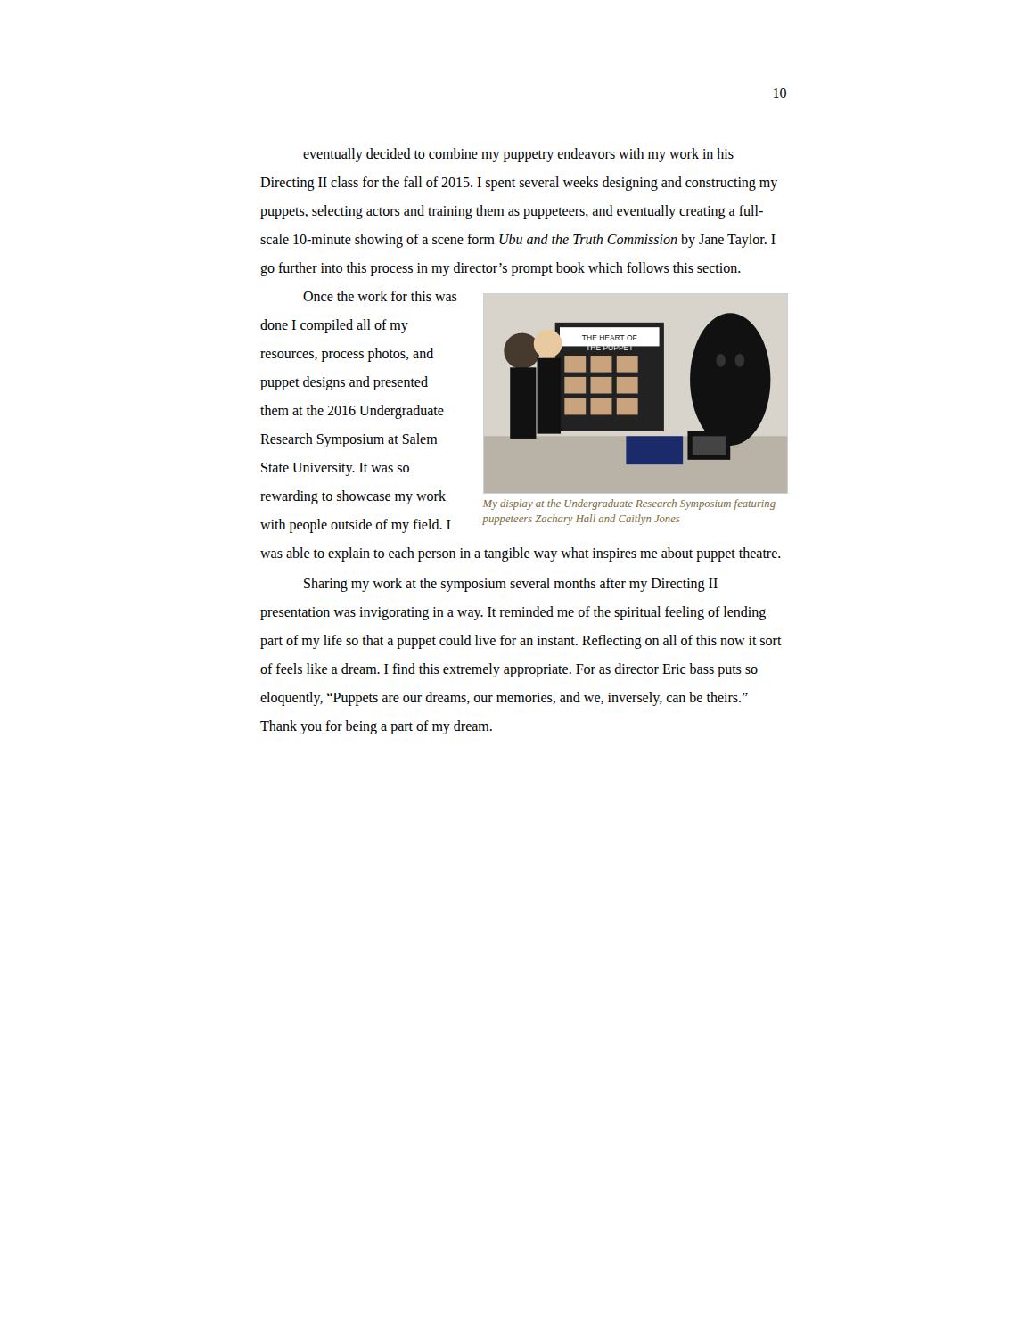10
eventually decided to combine my puppetry endeavors with my work in his Directing II class for the fall of 2015. I spent several weeks designing and constructing my puppets, selecting actors and training them as puppeteers, and eventually creating a full-scale 10-minute showing of a scene form Ubu and the Truth Commission by Jane Taylor. I go further into this process in my director’s prompt book which follows this section.
My display at the Undergraduate Research Symposium featuring puppeteers Zachary Hall and Caitlyn Jones
Once the work for this was done I compiled all of my resources, process photos, and puppet designs and presented them at the 2016 Undergraduate Research Symposium at Salem State University. It was so rewarding to showcase my work with people outside of my field. I was able to explain to each person in a tangible way what inspires me about puppet theatre.
Sharing my work at the symposium several months after my Directing II presentation was invigorating in a way. It reminded me of the spiritual feeling of lending part of my life so that a puppet could live for an instant. Reflecting on all of this now it sort of feels like a dream. I find this extremely appropriate. For as director Eric bass puts so eloquently, “Puppets are our dreams, our memories, and we, inversely, can be theirs.” Thank you for being a part of my dream.